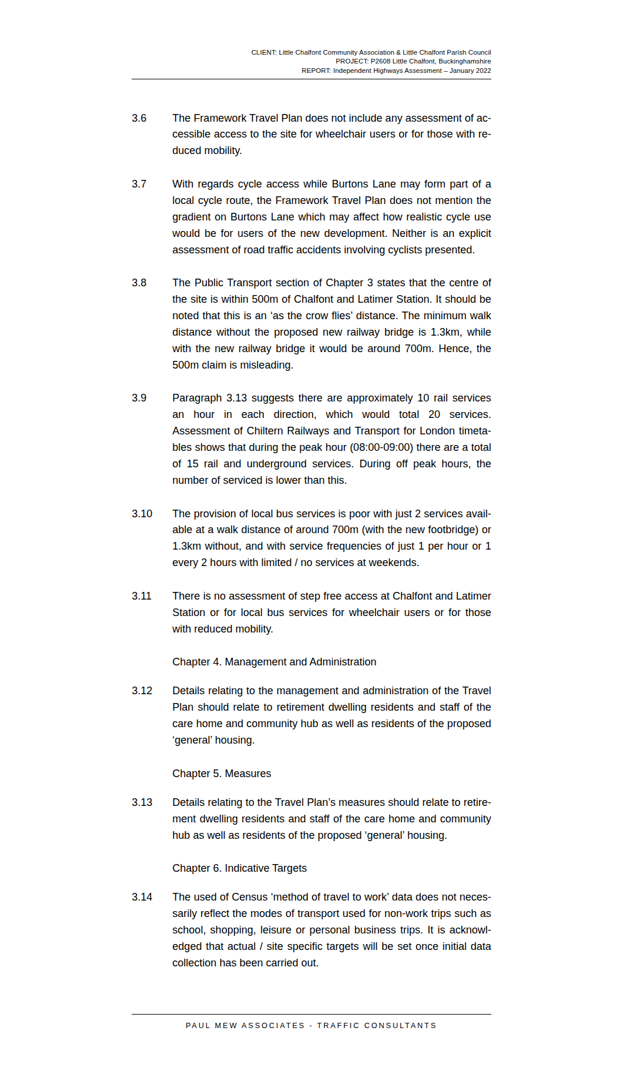CLIENT: Little Chalfont Community Association & Little Chalfont Parish Council
PROJECT: P2608 Little Chalfont, Buckinghamshire
REPORT: Independent Highways Assessment – January 2022
3.6
The Framework Travel Plan does not include any assessment of accessible access to the site for wheelchair users or for those with reduced mobility.
3.7
With regards cycle access while Burtons Lane may form part of a local cycle route, the Framework Travel Plan does not mention the gradient on Burtons Lane which may affect how realistic cycle use would be for users of the new development. Neither is an explicit assessment of road traffic accidents involving cyclists presented.
3.8
The Public Transport section of Chapter 3 states that the centre of the site is within 500m of Chalfont and Latimer Station. It should be noted that this is an ‘as the crow flies’ distance. The minimum walk distance without the proposed new railway bridge is 1.3km, while with the new railway bridge it would be around 700m. Hence, the 500m claim is misleading.
3.9
Paragraph 3.13 suggests there are approximately 10 rail services an hour in each direction, which would total 20 services. Assessment of Chiltern Railways and Transport for London timetables shows that during the peak hour (08:00-09:00) there are a total of 15 rail and underground services. During off peak hours, the number of serviced is lower than this.
3.10
The provision of local bus services is poor with just 2 services available at a walk distance of around 700m (with the new footbridge) or 1.3km without, and with service frequencies of just 1 per hour or 1 every 2 hours with limited / no services at weekends.
3.11
There is no assessment of step free access at Chalfont and Latimer Station or for local bus services for wheelchair users or for those with reduced mobility.
Chapter 4. Management and Administration
3.12
Details relating to the management and administration of the Travel Plan should relate to retirement dwelling residents and staff of the care home and community hub as well as residents of the proposed ‘general’ housing.
Chapter 5. Measures
3.13
Details relating to the Travel Plan’s measures should relate to retirement dwelling residents and staff of the care home and community hub as well as residents of the proposed ‘general’ housing.
Chapter 6. Indicative Targets
3.14
The used of Census ‘method of travel to work’ data does not necessarily reflect the modes of transport used for non-work trips such as school, shopping, leisure or personal business trips. It is acknowledged that actual / site specific targets will be set once initial data collection has been carried out.
PAUL MEW ASSOCIATES - TRAFFIC CONSULTANTS